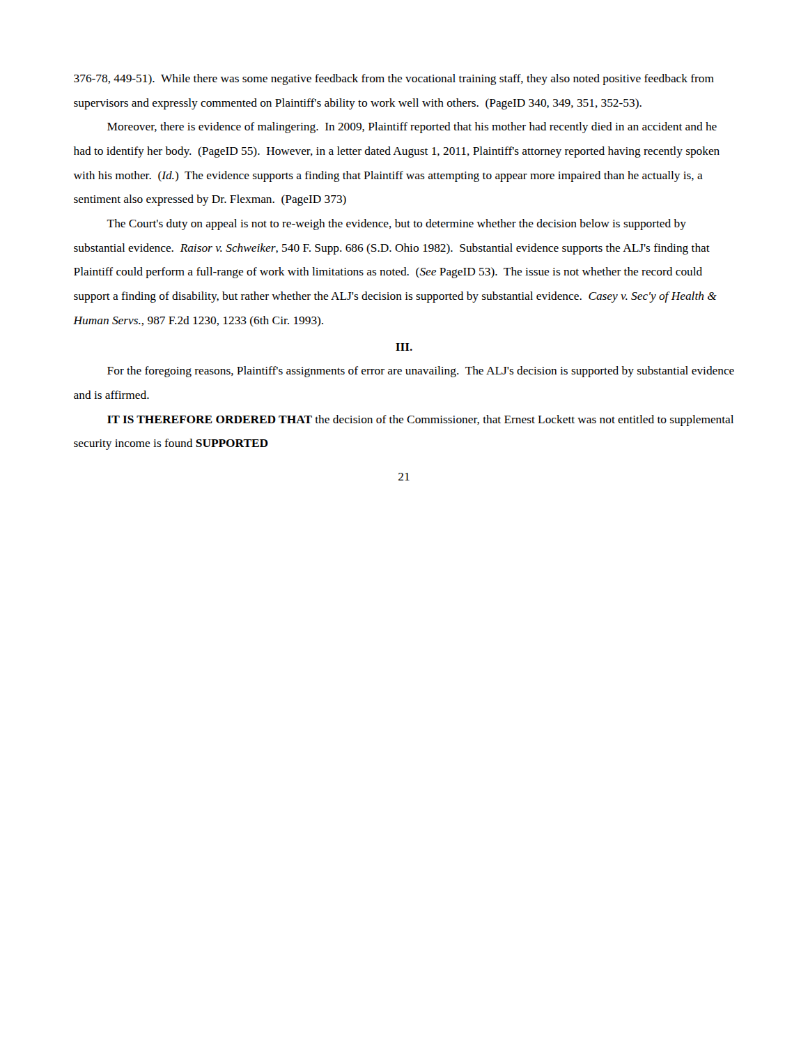376-78, 449-51). While there was some negative feedback from the vocational training staff, they also noted positive feedback from supervisors and expressly commented on Plaintiff's ability to work well with others. (PageID 340, 349, 351, 352-53).
Moreover, there is evidence of malingering. In 2009, Plaintiff reported that his mother had recently died in an accident and he had to identify her body. (PageID 55). However, in a letter dated August 1, 2011, Plaintiff's attorney reported having recently spoken with his mother. (Id.) The evidence supports a finding that Plaintiff was attempting to appear more impaired than he actually is, a sentiment also expressed by Dr. Flexman. (PageID 373)
The Court's duty on appeal is not to re-weigh the evidence, but to determine whether the decision below is supported by substantial evidence. Raisor v. Schweiker, 540 F. Supp. 686 (S.D. Ohio 1982). Substantial evidence supports the ALJ's finding that Plaintiff could perform a full-range of work with limitations as noted. (See PageID 53). The issue is not whether the record could support a finding of disability, but rather whether the ALJ's decision is supported by substantial evidence. Casey v. Sec'y of Health & Human Servs., 987 F.2d 1230, 1233 (6th Cir. 1993).
III.
For the foregoing reasons, Plaintiff's assignments of error are unavailing. The ALJ's decision is supported by substantial evidence and is affirmed.
IT IS THEREFORE ORDERED THAT the decision of the Commissioner, that Ernest Lockett was not entitled to supplemental security income is found SUPPORTED
21